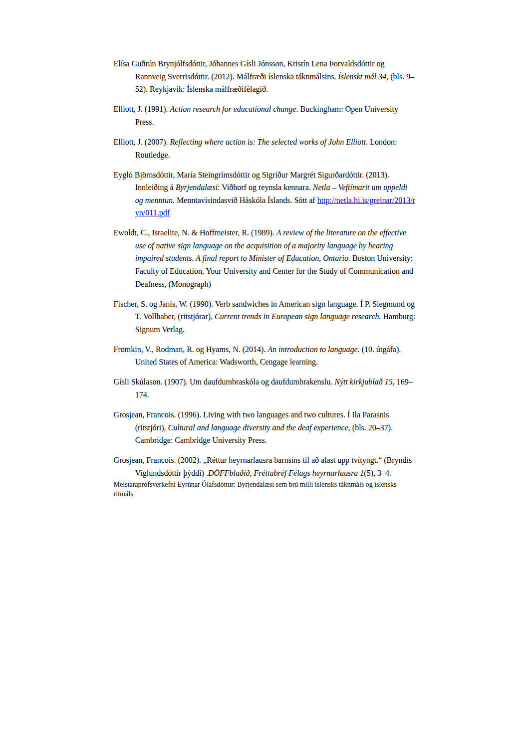Elísa Guðrún Brynjólfsdóttir, Jóhannes Gísli Jónsson, Kristín Lena Þorvaldsdóttir og Rannveig Sverrisdóttir. (2012). Málfræði íslenska táknmálsins. Íslenskt mál 34, (bls. 9–52). Reykjavík: Íslenska málfræðifélagið.
Elliott, J. (1991). Action research for educational change. Buckingham: Open University Press.
Elliott, J. (2007). Reflecting where action is: The selected works of John Elliott. London: Routledge.
Eygló Björnsdóttir, María Steingrímsdóttir og Sigríður Margrét Sigurðardóttir. (2013). Innleiðing á Byrjendalæsi: Viðhorf og reynsla kennara. Netla – Veftímarit um uppeldi og menntun. Menntavísindasvið Háskóla Íslands. Sótt af http://netla.hi.is/greinar/2013/ryn/011.pdf
Ewoldt, C., Israelite, N. & Hoffmeister, R. (1989). A review of the literature on the effective use of native sign language on the acquisition of a majority language by hearing impaired students. A final report to Minister of Education, Ontario. Boston University: Faculty of Education, Your University and Center for the Study of Communication and Deafness, (Monograph)
Fischer, S. og Janis, W. (1990). Verb sandwiches in American sign language. Í P. Siegmund og T. Vollhaber, (ritstjórar), Current trends in European sign language research. Hamburg: Signum Verlag.
Fromkin, V., Rodman, R. og Hyams, N. (2014). An introduction to language. (10. útgáfa). United States of America: Wadsworth, Cengage learning.
Gísli Skúlason. (1907). Um daufdumbraskóla og daufdumbrakenslu. Nýtt kirkjublað 15, 169–174.
Grosjean, Francois. (1996). Living with two languages and two cultures. Í Ila Parasnis (ritstjóri), Cultural and language diversity and the deaf experience, (bls. 20–37). Cambridge: Cambridge University Press.
Grosjean, Francois. (2002). „Réttur heyrnarlausra barnsins til að alast upp tvítyngt.“ (Bryndís Viglundsdóttir þýddi) .DÖFFblaðið, Fréttabréf Félags heyrnarlausra 1(5), 3–4.
Meistaraprófsverkefni Eyrúnar Ólafsdóttur: Byrjendalæsi sem brú milli íslensks táknmáls og íslensks ritmáls